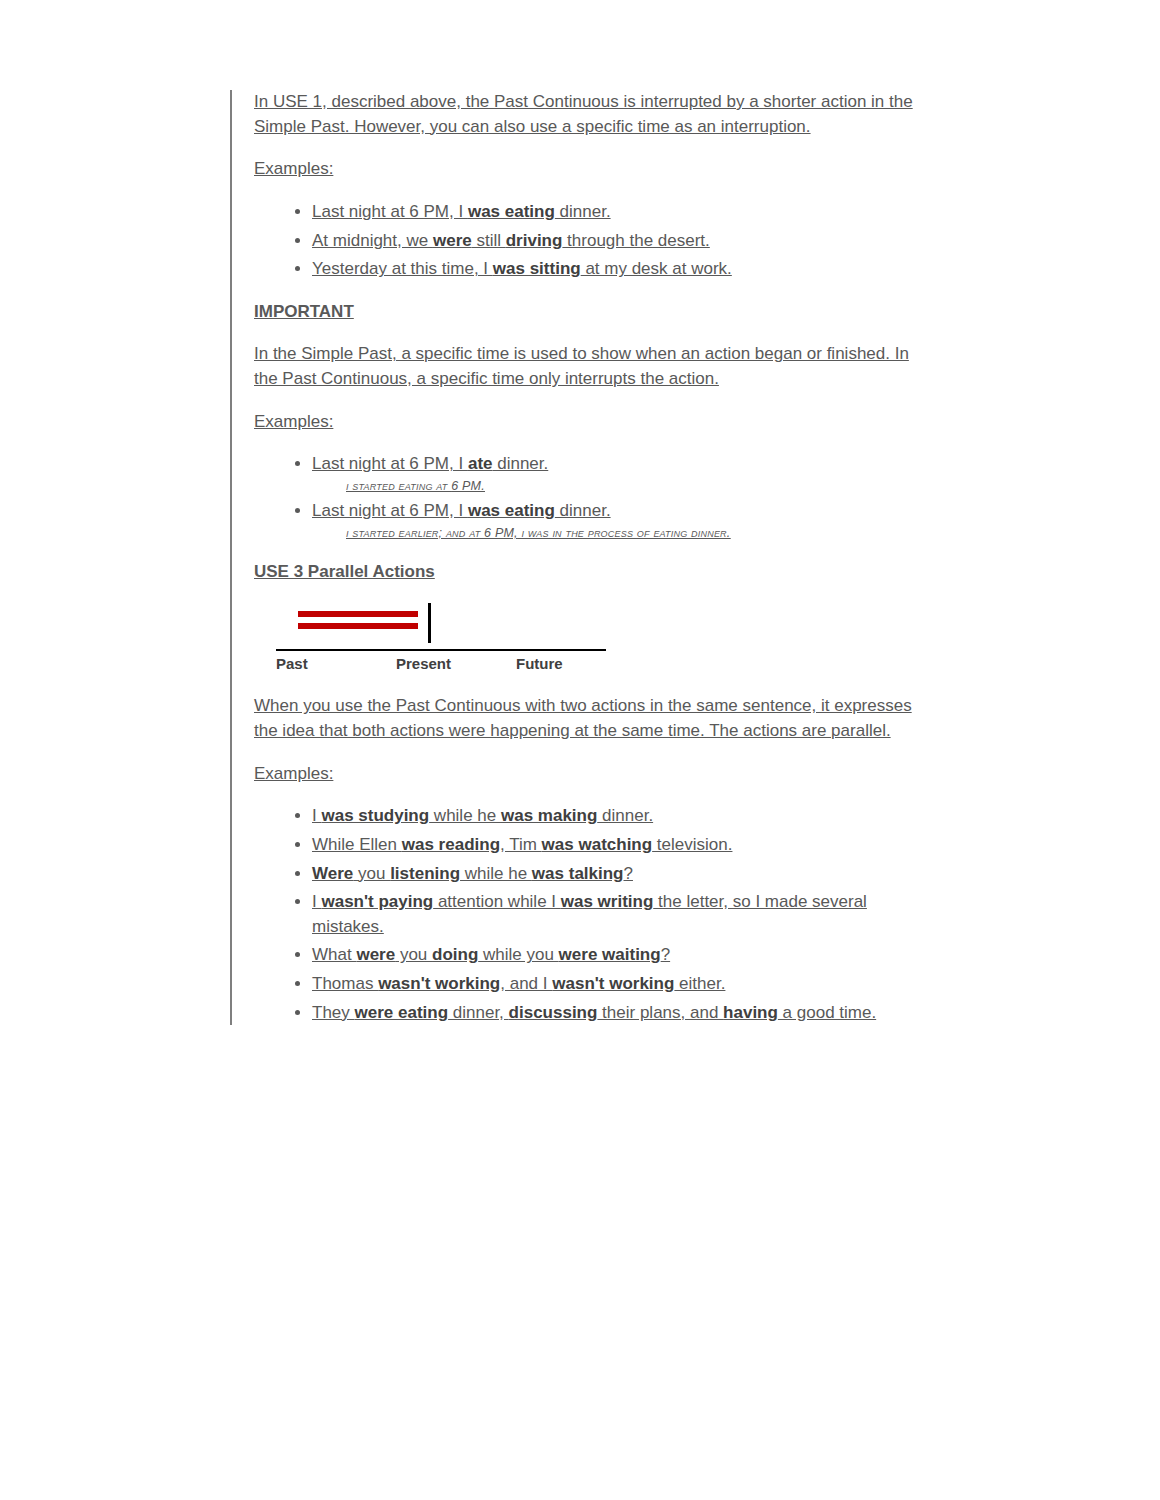In USE 1, described above, the Past Continuous is interrupted by a shorter action in the Simple Past. However, you can also use a specific time as an interruption.
Examples:
Last night at 6 PM, I was eating dinner.
At midnight, we were still driving through the desert.
Yesterday at this time, I was sitting at my desk at work.
IMPORTANT
In the Simple Past, a specific time is used to show when an action began or finished. In the Past Continuous, a specific time only interrupts the action.
Examples:
Last night at 6 PM, I ate dinner. I started eating at 6 PM.
Last night at 6 PM, I was eating dinner. I started earlier; and at 6 PM, I was in the process of eating dinner.
USE 3 Parallel Actions
Past Present Future
When you use the Past Continuous with two actions in the same sentence, it expresses the idea that both actions were happening at the same time. The actions are parallel.
Examples:
I was studying while he was making dinner.
While Ellen was reading, Tim was watching television.
Were you listening while he was talking?
I wasn't paying attention while I was writing the letter, so I made several mistakes.
What were you doing while you were waiting?
Thomas wasn't working, and I wasn't working either.
They were eating dinner, discussing their plans, and having a good time.